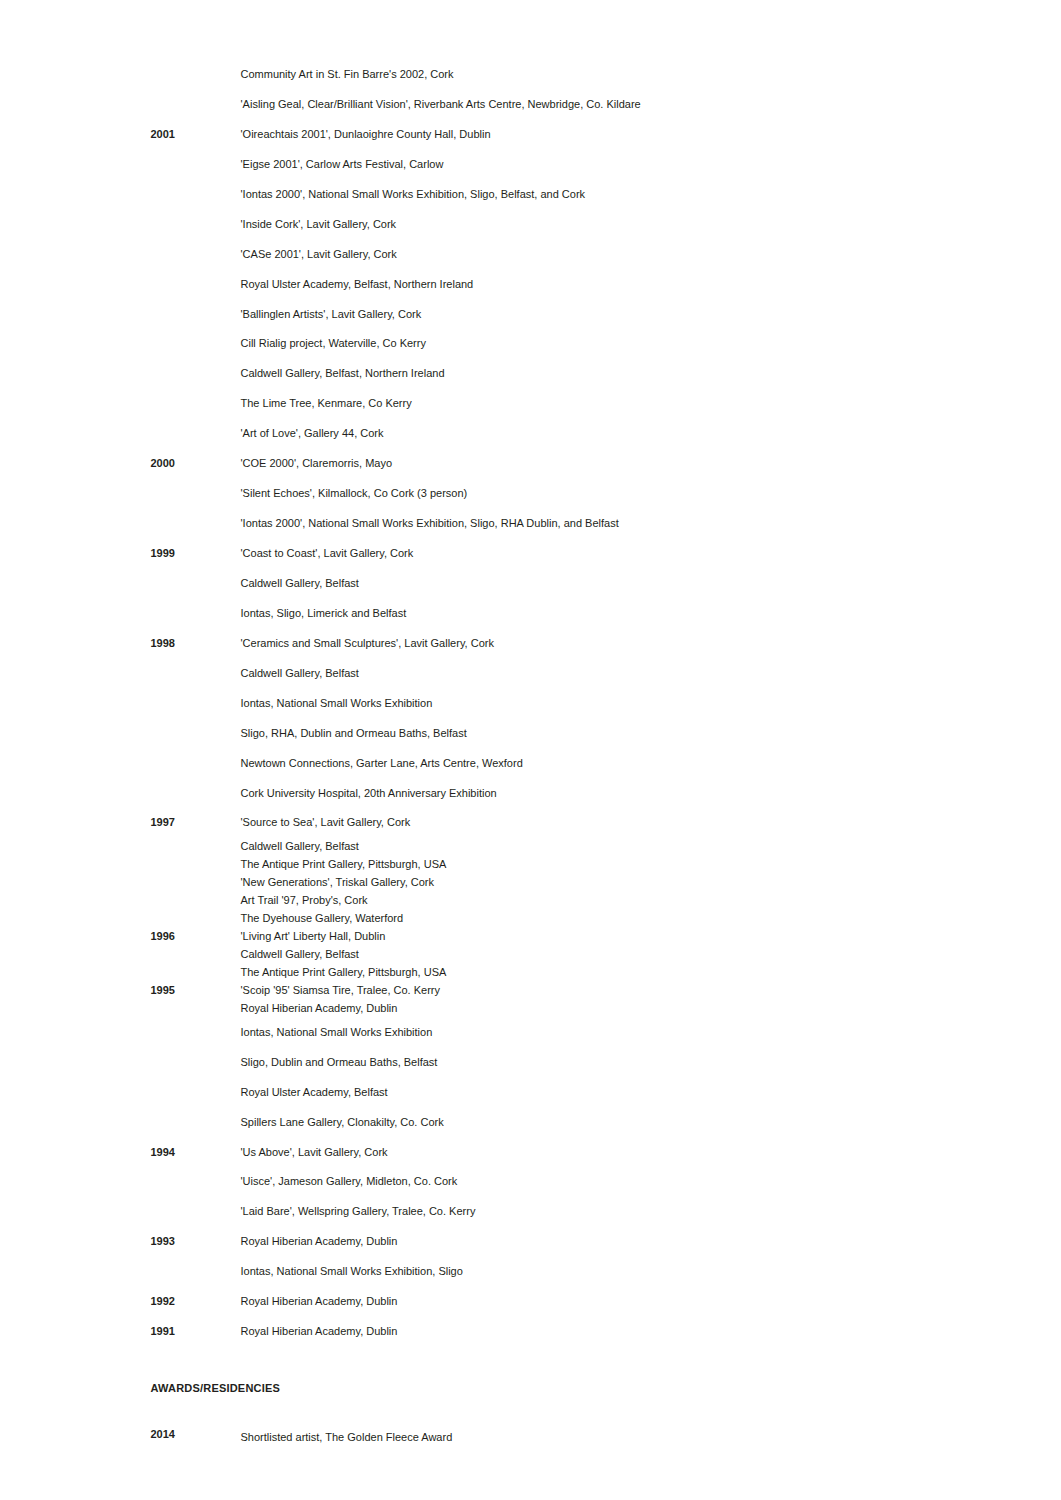| | Community Art in St. Fin Barre's 2002, Cork |
| | 'Aisling Geal, Clear/Brilliant Vision', Riverbank Arts Centre, Newbridge, Co. Kildare |
| 2001 | 'Oireachtais 2001', Dunlaoighre County Hall, Dublin |
| | 'Eigse 2001', Carlow Arts Festival, Carlow |
| | 'Iontas 2000', National Small Works Exhibition, Sligo, Belfast, and Cork |
| | 'Inside Cork', Lavit Gallery, Cork |
| | 'CASe 2001', Lavit Gallery, Cork |
| | Royal Ulster Academy, Belfast, Northern Ireland |
| | 'Ballinglen Artists', Lavit Gallery, Cork |
| | Cill Rialig project, Waterville, Co Kerry |
| | Caldwell Gallery, Belfast, Northern Ireland |
| | The Lime Tree, Kenmare, Co Kerry |
| | 'Art of Love', Gallery 44, Cork |
| 2000 | 'COE 2000', Claremorris, Mayo |
| | 'Silent Echoes', Kilmallock, Co Cork (3 person) |
| | 'Iontas 2000', National Small Works Exhibition, Sligo, RHA Dublin, and Belfast |
| 1999 | 'Coast to Coast', Lavit Gallery, Cork |
| | Caldwell Gallery, Belfast |
| | Iontas, Sligo, Limerick and Belfast |
| 1998 | 'Ceramics and Small Sculptures', Lavit Gallery, Cork |
| | Caldwell Gallery, Belfast |
| | Iontas, National Small Works Exhibition |
| | Sligo, RHA, Dublin and Ormeau Baths, Belfast |
| | Newtown Connections, Garter Lane, Arts Centre, Wexford |
| | Cork University Hospital, 20th Anniversary Exhibition |
| 1997 | 'Source to Sea', Lavit Gallery, Cork |
| | Caldwell Gallery, Belfast |
| | The Antique Print Gallery, Pittsburgh, USA |
| | 'New Generations', Triskal Gallery, Cork |
| | Art Trail '97, Proby's, Cork |
| | The Dyehouse Gallery, Waterford |
| 1996 | 'Living Art' Liberty Hall, Dublin |
| | Caldwell Gallery, Belfast |
| | The Antique Print Gallery, Pittsburgh, USA |
| 1995 | 'Scoip '95' Siamsa Tire, Tralee, Co. Kerry |
| | Royal Hiberian Academy, Dublin |
| | Iontas, National Small Works Exhibition |
| | Sligo, Dublin and Ormeau Baths, Belfast |
| | Royal Ulster Academy, Belfast |
| | Spillers Lane Gallery, Clonakilty, Co. Cork |
| 1994 | 'Us Above', Lavit Gallery, Cork |
| | 'Uisce', Jameson Gallery, Midleton, Co. Cork |
| | 'Laid Bare', Wellspring Gallery, Tralee, Co. Kerry |
| 1993 | Royal Hiberian Academy, Dublin |
| | Iontas, National Small Works Exhibition, Sligo |
| 1992 | Royal Hiberian Academy, Dublin |
| 1991 | Royal Hiberian Academy, Dublin |
AWARDS/RESIDENCIES
| 2014 | Shortlisted artist, The Golden Fleece Award |